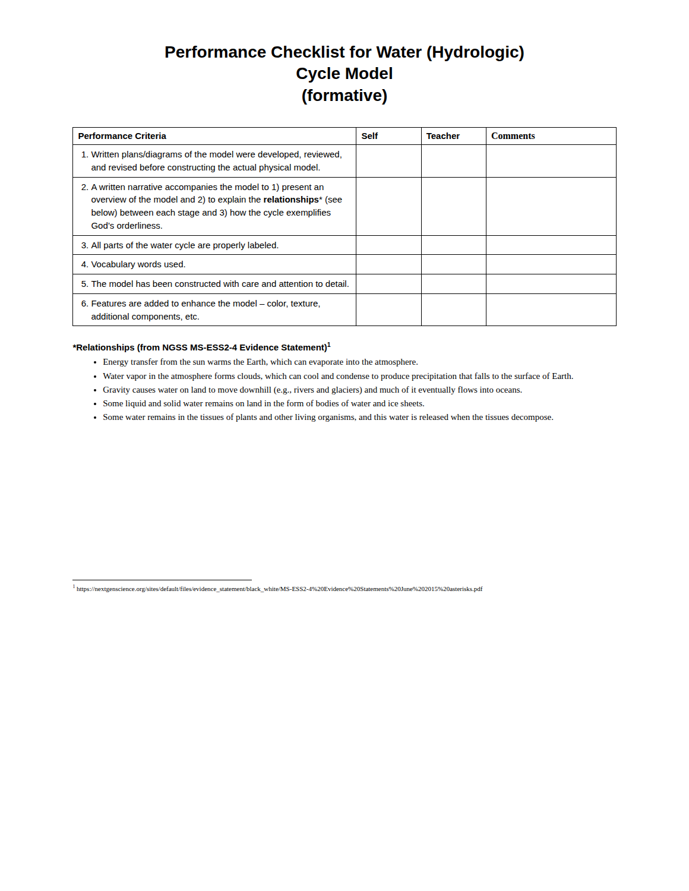Performance Checklist for Water (Hydrologic)
Cycle Model
(formative)
| Performance Criteria | Self | Teacher | Comments |
| --- | --- | --- | --- |
| Written plans/diagrams of the model were developed, reviewed, and revised before constructing the actual physical model. | | | |
| A written narrative accompanies the model to 1) present an overview of the model and 2) to explain the relationships * (see below) between each stage and 3) how the cycle exemplifies God’s orderliness. | | | |
| All parts of the water cycle are properly labeled. | | | |
| Vocabulary words used. | | | |
| The model has been constructed with care and attention to detail. | | | |
| Features are added to enhance the model – color, texture, additional components, etc. | | | |
*Relationships (from NGSS MS-ESS2-4 Evidence Statement)1
Energy transfer from the sun warms the Earth, which can evaporate into the atmosphere.
Water vapor in the atmosphere forms clouds, which can cool and condense to produce precipitation that falls to the surface of Earth.
Gravity causes water on land to move downhill (e.g., rivers and glaciers) and much of it eventually flows into oceans.
Some liquid and solid water remains on land in the form of bodies of water and ice sheets.
Some water remains in the tissues of plants and other living organisms, and this water is released when the tissues decompose.
1 https://nextgenscience.org/sites/default/files/evidence_statement/black_white/MS-ESS2-4%20Evidence%20Statements%20June%202015%20asterisks.pdf